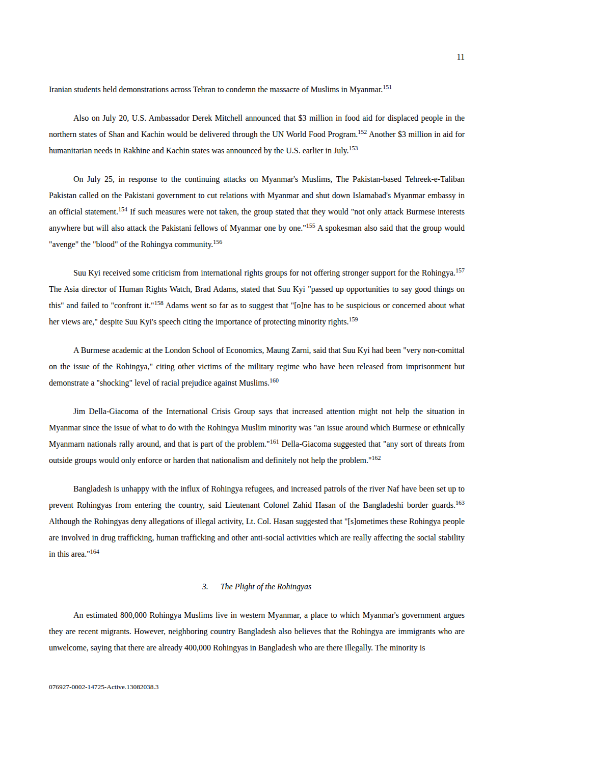11
Iranian students held demonstrations across Tehran to condemn the massacre of Muslims in Myanmar.151
Also on July 20, U.S. Ambassador Derek Mitchell announced that $3 million in food aid for displaced people in the northern states of Shan and Kachin would be delivered through the UN World Food Program.152 Another $3 million in aid for humanitarian needs in Rakhine and Kachin states was announced by the U.S. earlier in July.153
On July 25, in response to the continuing attacks on Myanmar's Muslims, The Pakistan-based Tehreek-e-Taliban Pakistan called on the Pakistani government to cut relations with Myanmar and shut down Islamabad's Myanmar embassy in an official statement.154 If such measures were not taken, the group stated that they would "not only attack Burmese interests anywhere but will also attack the Pakistani fellows of Myanmar one by one."155 A spokesman also said that the group would "avenge" the "blood" of the Rohingya community.156
Suu Kyi received some criticism from international rights groups for not offering stronger support for the Rohingya.157 The Asia director of Human Rights Watch, Brad Adams, stated that Suu Kyi "passed up opportunities to say good things on this" and failed to "confront it."158 Adams went so far as to suggest that "[o]ne has to be suspicious or concerned about what her views are," despite Suu Kyi's speech citing the importance of protecting minority rights.159
A Burmese academic at the London School of Economics, Maung Zarni, said that Suu Kyi had been "very non-comittal on the issue of the Rohingya," citing other victims of the military regime who have been released from imprisonment but demonstrate a "shocking" level of racial prejudice against Muslims.160
Jim Della-Giacoma of the International Crisis Group says that increased attention might not help the situation in Myanmar since the issue of what to do with the Rohingya Muslim minority was "an issue around which Burmese or ethnically Myanmarn nationals rally around, and that is part of the problem."161 Della-Giacoma suggested that "any sort of threats from outside groups would only enforce or harden that nationalism and definitely not help the problem."162
Bangladesh is unhappy with the influx of Rohingya refugees, and increased patrols of the river Naf have been set up to prevent Rohingyas from entering the country, said Lieutenant Colonel Zahid Hasan of the Bangladeshi border guards.163 Although the Rohingyas deny allegations of illegal activity, Lt. Col. Hasan suggested that "[s]ometimes these Rohingya people are involved in drug trafficking, human trafficking and other anti-social activities which are really affecting the social stability in this area."164
3. The Plight of the Rohingyas
An estimated 800,000 Rohingya Muslims live in western Myanmar, a place to which Myanmar's government argues they are recent migrants. However, neighboring country Bangladesh also believes that the Rohingya are immigrants who are unwelcome, saying that there are already 400,000 Rohingyas in Bangladesh who are there illegally. The minority is
076927-0002-14725-Active.13082038.3